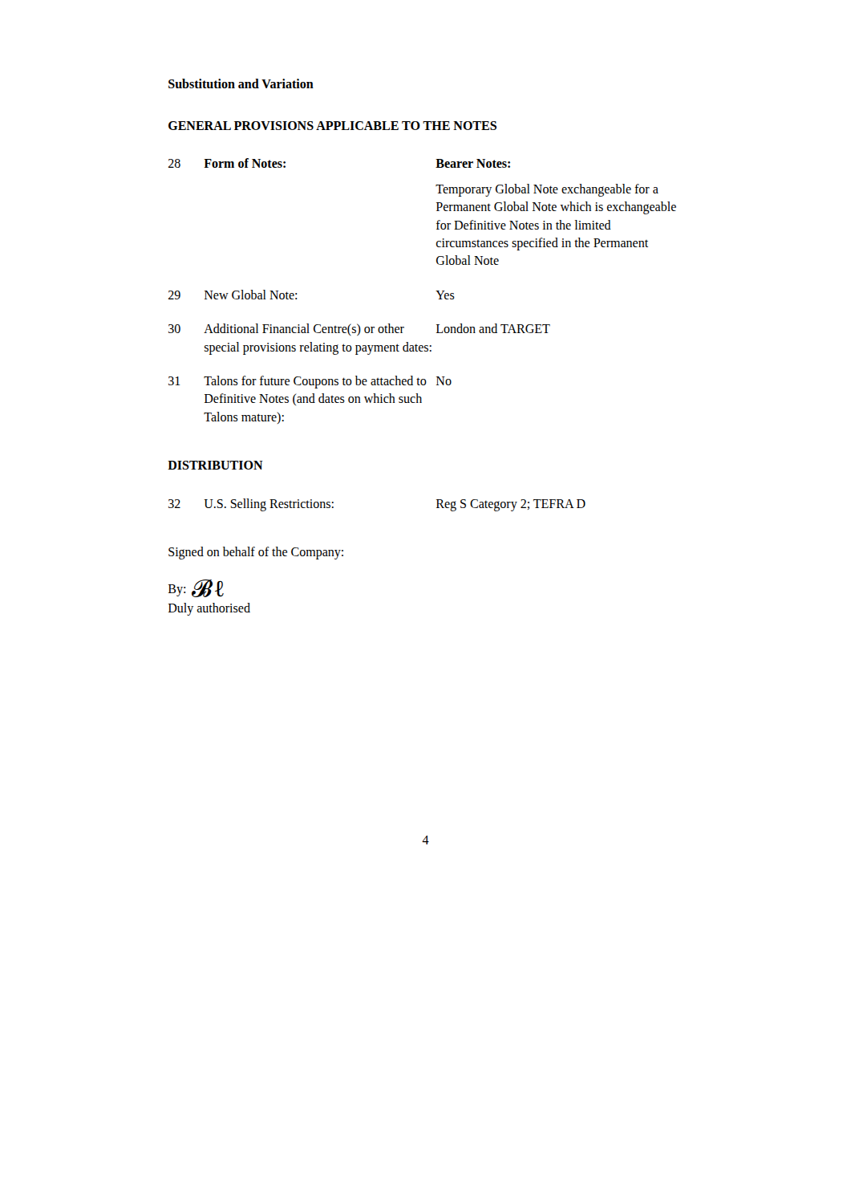Substitution and Variation
GENERAL PROVISIONS APPLICABLE TO THE NOTES
| 28 | Form of Notes: | Bearer Notes: Temporary Global Note exchangeable for a Permanent Global Note which is exchangeable for Definitive Notes in the limited circumstances specified in the Permanent Global Note |
| 29 | New Global Note: | Yes |
| 30 | Additional Financial Centre(s) or other special provisions relating to payment dates: | London and TARGET |
| 31 | Talons for future Coupons to be attached to Definitive Notes (and dates on which such Talons mature): | No |
DISTRIBUTION
| 32 | U.S. Selling Restrictions: | Reg S Category 2; TEFRA D |
Signed on behalf of the Company:
By: 𝓑ℓ
Duly authorised
4